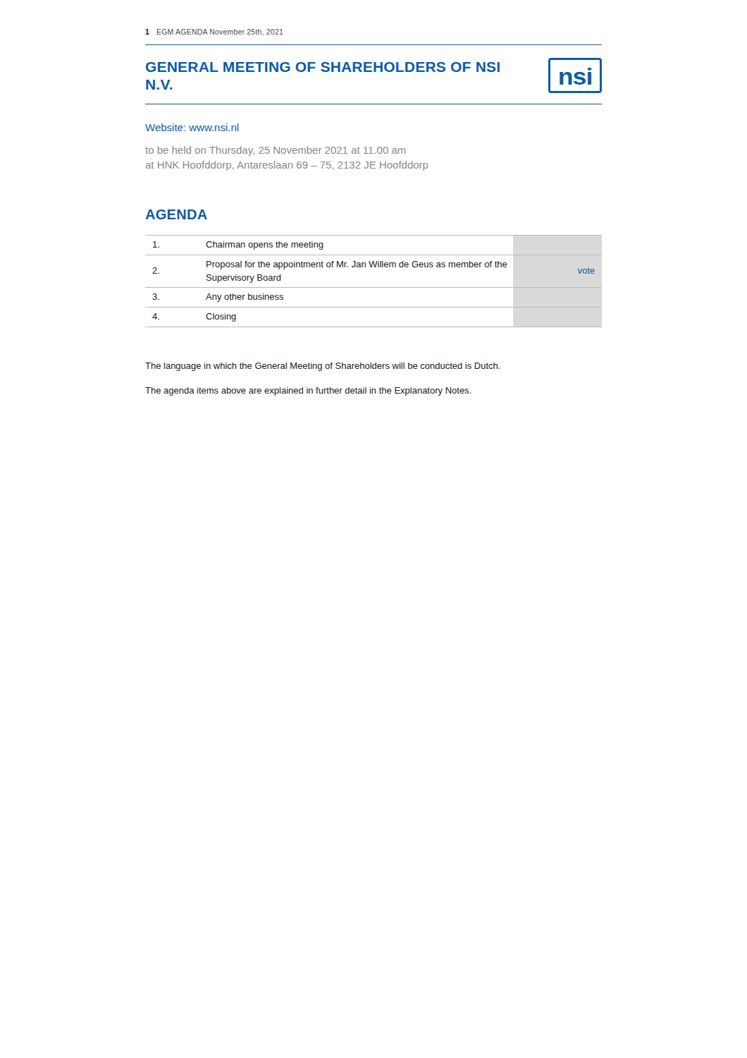1 EGM AGENDA November 25th, 2021
GENERAL MEETING OF SHAREHOLDERS OF NSI N.V.
nsi
Website: www.nsi.nl
to be held on Thursday, 25 November 2021 at 11.00 am
at HNK Hoofddorp, Antareslaan 69 – 75, 2132 JE Hoofddorp
AGENDA
| 1. | Chairman opens the meeting | |
| 2. | Proposal for the appointment of Mr. Jan Willem de Geus as member of the Supervisory Board | vote |
| 3. | Any other business | |
| 4. | Closing | |
The language in which the General Meeting of Shareholders will be conducted is Dutch.
The agenda items above are explained in further detail in the Explanatory Notes.